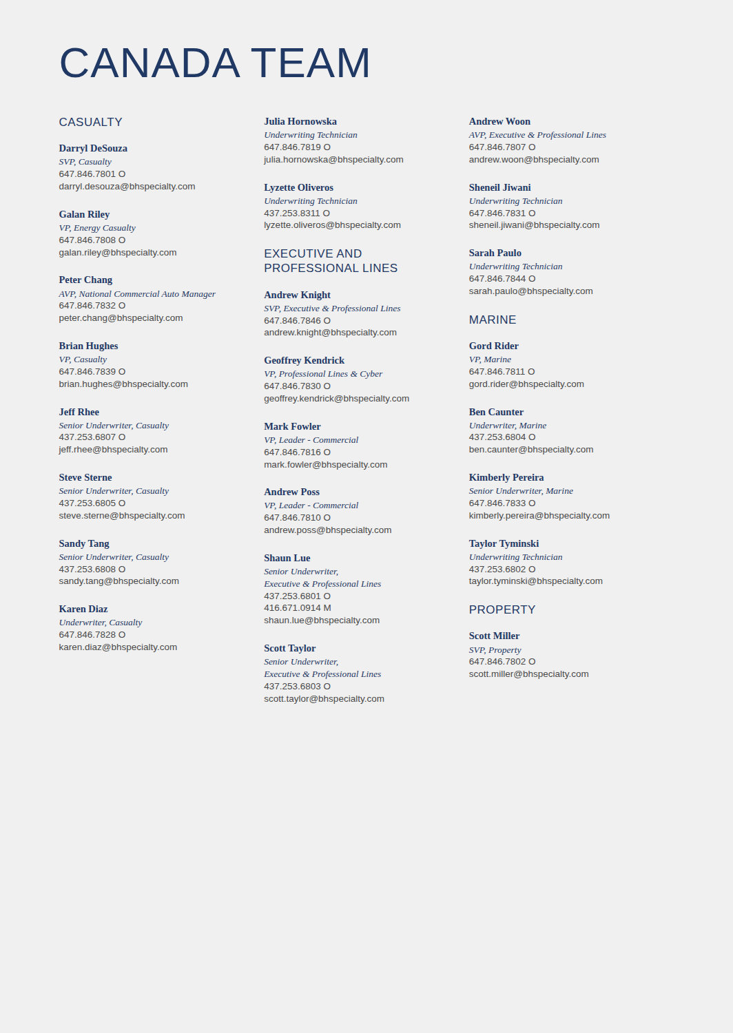CANADA TEAM
CASUALTY
Darryl DeSouza SVP, Casualty 647.846.7801 O darryl.desouza@bhspecialty.com
Galan Riley VP, Energy Casualty 647.846.7808 O galan.riley@bhspecialty.com
Peter Chang AVP, National Commercial Auto Manager 647.846.7832 O peter.chang@bhspecialty.com
Brian Hughes VP, Casualty 647.846.7839 O brian.hughes@bhspecialty.com
Jeff Rhee Senior Underwriter, Casualty 437.253.6807 O jeff.rhee@bhspecialty.com
Steve Sterne Senior Underwriter, Casualty 437.253.6805 O steve.sterne@bhspecialty.com
Sandy Tang Senior Underwriter, Casualty 437.253.6808 O sandy.tang@bhspecialty.com
Karen Diaz Underwriter, Casualty 647.846.7828 O karen.diaz@bhspecialty.com
Julia Hornowska Underwriting Technician 647.846.7819 O julia.hornowska@bhspecialty.com
Lyzette Oliveros Underwriting Technician 437.253.8311 O lyzette.oliveros@bhspecialty.com
EXECUTIVE AND
PROFESSIONAL LINES
Andrew Knight SVP, Executive & Professional Lines 647.846.7846 O andrew.knight@bhspecialty.com
Geoffrey Kendrick VP, Professional Lines & Cyber 647.846.7830 O geoffrey.kendrick@bhspecialty.com
Mark Fowler VP, Leader - Commercial 647.846.7816 O mark.fowler@bhspecialty.com
Andrew Poss VP, Leader - Commercial 647.846.7810 O andrew.poss@bhspecialty.com
Shaun Lue Senior Underwriter,
Executive & Professional Lines 437.253.6801 O 416.671.0914 M shaun.lue@bhspecialty.com
Scott Taylor Senior Underwriter,
Executive & Professional Lines 437.253.6803 O scott.taylor@bhspecialty.com
Andrew Woon AVP, Executive & Professional Lines 647.846.7807 O andrew.woon@bhspecialty.com
Sheneil Jiwani Underwriting Technician 647.846.7831 O sheneil.jiwani@bhspecialty.com
Sarah Paulo Underwriting Technician 647.846.7844 O sarah.paulo@bhspecialty.com
MARINE
Gord Rider VP, Marine 647.846.7811 O gord.rider@bhspecialty.com
Ben Caunter Underwriter, Marine 437.253.6804 O ben.caunter@bhspecialty.com
Kimberly Pereira Senior Underwriter, Marine 647.846.7833 O kimberly.pereira@bhspecialty.com
Taylor Tyminski Underwriting Technician 437.253.6802 O taylor.tyminski@bhspecialty.com
PROPERTY
Scott Miller SVP, Property 647.846.7802 O scott.miller@bhspecialty.com